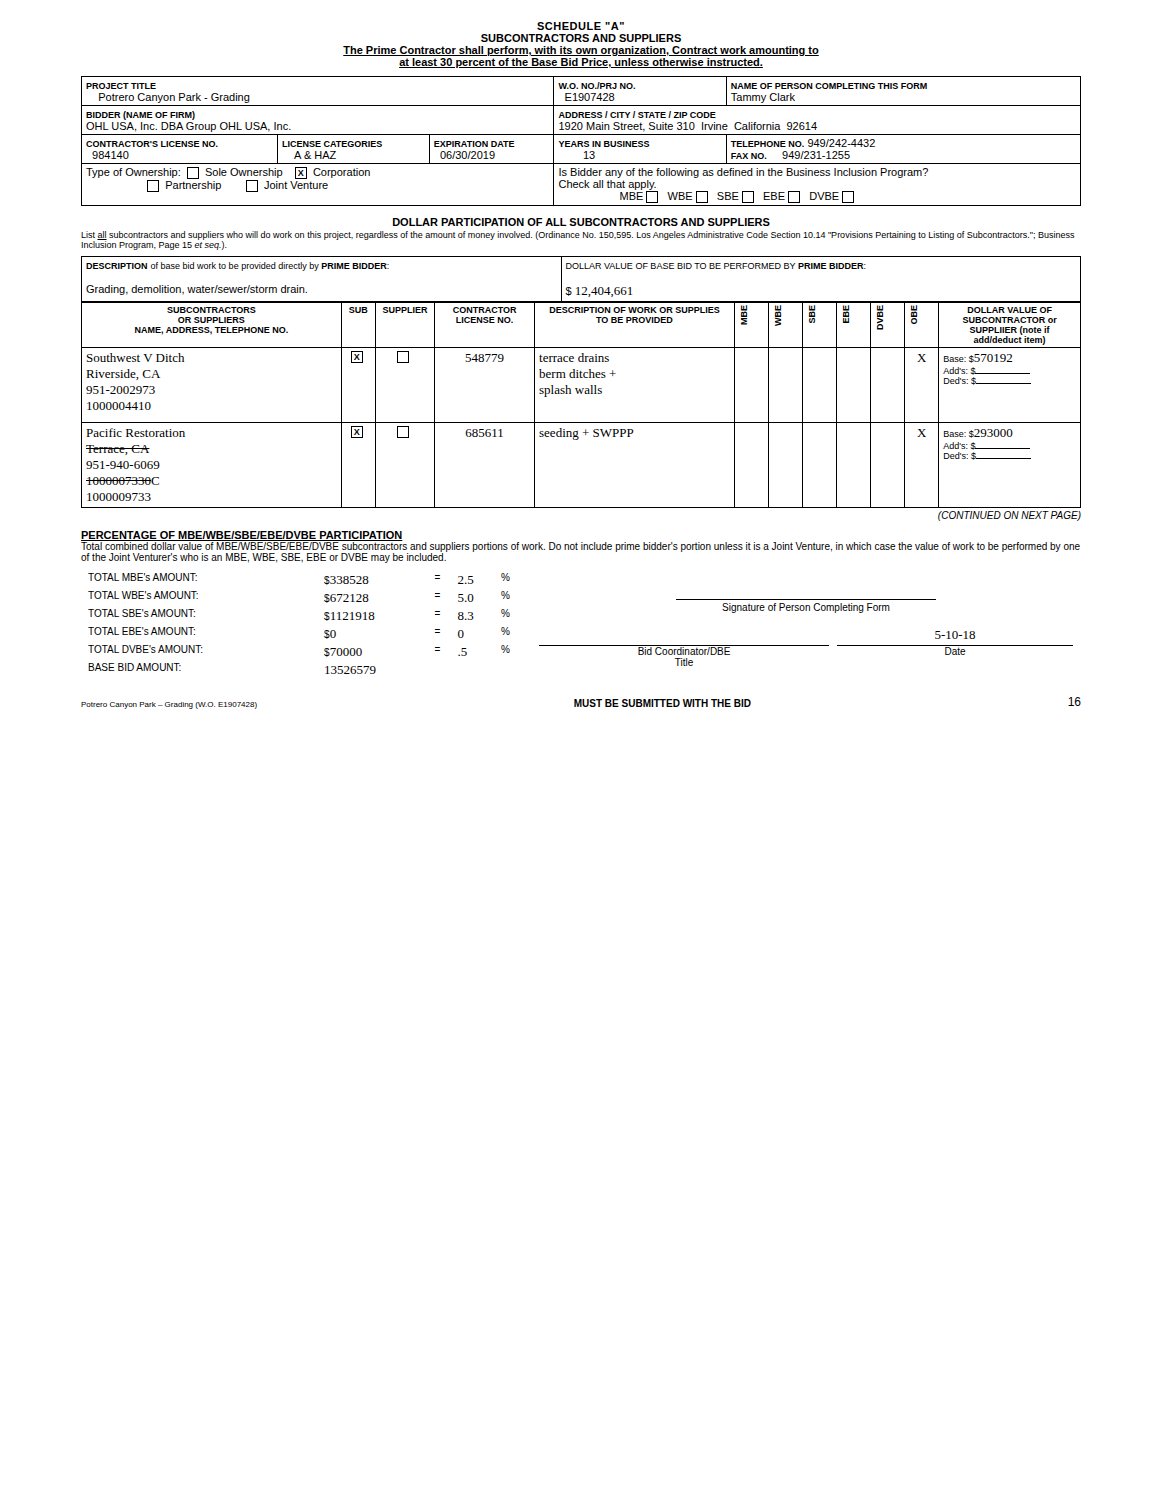SCHEDULE "A"
SUBCONTRACTORS AND SUPPLIERS
The Prime Contractor shall perform, with its own organization, Contract work amounting to
at least 30 percent of the Base Bid Price, unless otherwise instructed.
| Project Title Potrero Canyon Park - Grading | W.O. No./PRJ No. E1907428 | Name of Person Completing This Form Tammy Clark |
| Bidder (Name of Firm) OHL USA, Inc. DBA Group OHL USA, Inc. | Address / City / State / Zip Code 1920 Main Street, Suite 310 Irvine California 92614 |
| Contractor's License No. 984140 | License Categories A & HAZ | Expiration Date 06/30/2019 | Years in Business 13 | Telephone No. 949/242-4432 Fax No. 949/231-1255 |
| Type of Ownership: Sole Ownership Corporation Partnership Joint Venture | Is Bidder any of the following as defined in the Business Inclusion Program? Check all that apply. MBE WBE SBE EBE DVBE |
DOLLAR PARTICIPATION OF ALL SUBCONTRACTORS AND SUPPLIERS
List all subcontractors and suppliers who will do work on this project, regardless of the amount of money involved. (Ordinance No. 150,595. Los Angeles Administrative Code Section 10.14 "Provisions Pertaining to Listing of Subcontractors."; Business Inclusion Program, Page 15 et seq.).
| Description of base bid work to be provided directly by PRIME BIDDER : Grading, demolition, water/sewer/storm drain. | DOLLAR VALUE OF BASE BID TO BE PERFORMED BY PRIME BIDDER : $ 12,404,661 |
| SUBCONTRACTORS OR SUPPLIERS NAME, ADDRESS, TELEPHONE NO. | SUB | SUPPLIER | CONTRACTOR LICENSE NO. | DESCRIPTION OF WORK OR SUPPLIES TO BE PROVIDED | MBE | WBE | SBE | EBE | DVBE | OBE | DOLLAR VALUE OF SUBCONTRACTOR or SUPPLIIER (note if add/deduct item) |
| --- | --- | --- | --- | --- | --- | --- | --- | --- | --- | --- | --- |
| Southwest V Ditch Riverside, CA 951-2002973 1000004410 | | | 548779 | terrace drains berm ditches + splash walls | | | | | | X | Base: $ 570192 Add's: $ Ded's: $ |
| Pacific Restoration Terrace, CA 951-940-6069 1000007330 C 1000009733 | | | 685611 | seeding + SWPPP | | | | | | X | Base: $ 293000 Add's: $ Ded's: $ |
(CONTINUED ON NEXT PAGE)
PERCENTAGE OF MBE/WBE/SBE/EBE/DVBE PARTICIPATION
Total combined dollar value of MBE/WBE/SBE/EBE/DVBE subcontractors and suppliers portions of work. Do not include prime bidder's portion unless it is a Joint Venture, in which case the value of work to be performed by one of the Joint Venturer's who is an MBE, WBE, SBE, EBE or DVBE may be included.
| / TOTAL MBE's AMOUNT: / $ 338528 / = / 2.5 / % / / TOTAL WBE's AMOUNT: / $ 672128 / = / 5.0 / % / / TOTAL SBE's AMOUNT: / $ 1121918 / = / 8.3 / % / / TOTAL EBE's AMOUNT: / $ 0 / = / 0 / % / / TOTAL DVBE's AMOUNT: / $ 70000 / = / .5 / % / / BASE BID AMOUNT: / 13526579 / | Signature of Person Completing Form / Bid Coordinator/DBE Title / 5-10-18 Date / |
Potrero Canyon Park – Grading (W.O. E1907428)
MUST BE SUBMITTED WITH THE BID
16